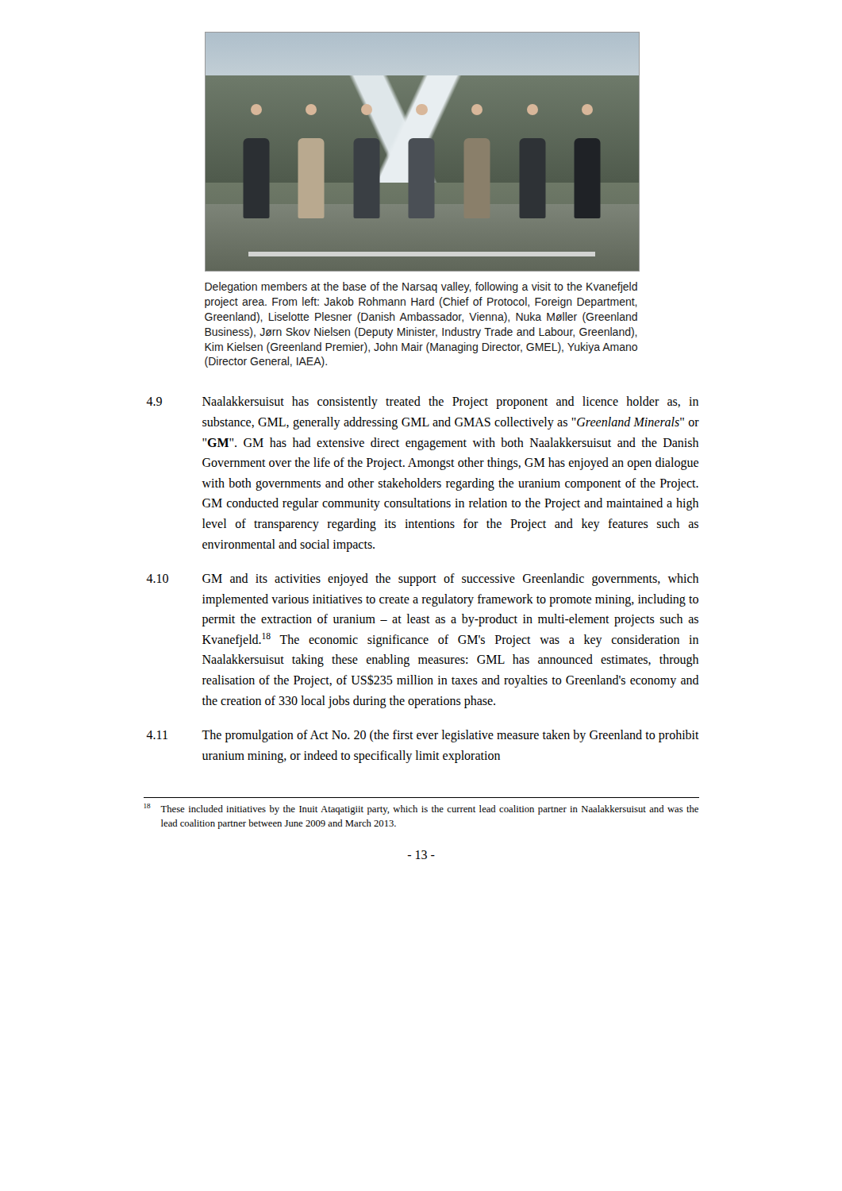Delegation members at the base of the Narsaq valley, following a visit to the Kvanefjeld project area. From left: Jakob Rohmann Hard (Chief of Protocol, Foreign Department, Greenland), Liselotte Plesner (Danish Ambassador, Vienna), Nuka Møller (Greenland Business), Jørn Skov Nielsen (Deputy Minister, Industry Trade and Labour, Greenland), Kim Kielsen (Greenland Premier), John Mair (Managing Director, GMEL), Yukiya Amano (Director General, IAEA).
4.9
Naalakkersuisut has consistently treated the Project proponent and licence holder as, in substance, GML, generally addressing GML and GMAS collectively as "Greenland Minerals" or "GM". GM has had extensive direct engagement with both Naalakkersuisut and the Danish Government over the life of the Project. Amongst other things, GM has enjoyed an open dialogue with both governments and other stakeholders regarding the uranium component of the Project. GM conducted regular community consultations in relation to the Project and maintained a high level of transparency regarding its intentions for the Project and key features such as environmental and social impacts.
4.10
GM and its activities enjoyed the support of successive Greenlandic governments, which implemented various initiatives to create a regulatory framework to promote mining, including to permit the extraction of uranium – at least as a by-product in multi-element projects such as Kvanefjeld.18 The economic significance of GM's Project was a key consideration in Naalakkersuisut taking these enabling measures: GML has announced estimates, through realisation of the Project, of US$235 million in taxes and royalties to Greenland's economy and the creation of 330 local jobs during the operations phase.
4.11
The promulgation of Act No. 20 (the first ever legislative measure taken by Greenland to prohibit uranium mining, or indeed to specifically limit exploration
18
These included initiatives by the Inuit Ataqatigiit party, which is the current lead coalition partner in Naalakkersuisut and was the lead coalition partner between June 2009 and March 2013.
- 13 -